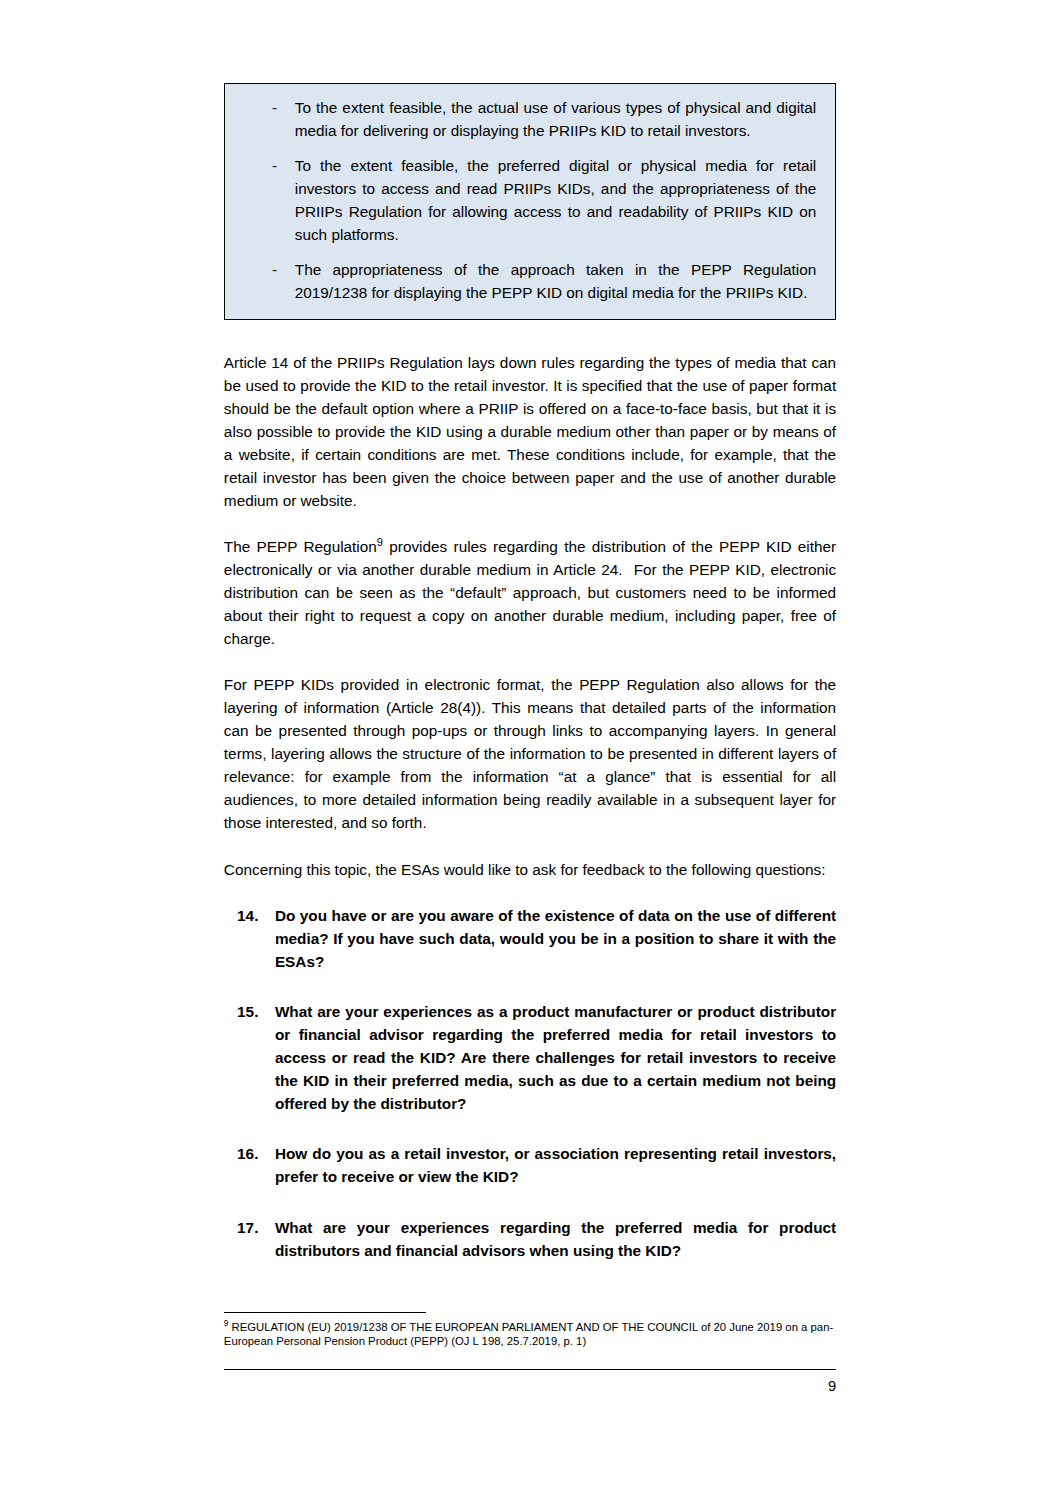To the extent feasible, the actual use of various types of physical and digital media for delivering or displaying the PRIIPs KID to retail investors.
To the extent feasible, the preferred digital or physical media for retail investors to access and read PRIIPs KIDs, and the appropriateness of the PRIIPs Regulation for allowing access to and readability of PRIIPs KID on such platforms.
The appropriateness of the approach taken in the PEPP Regulation 2019/1238 for displaying the PEPP KID on digital media for the PRIIPs KID.
Article 14 of the PRIIPs Regulation lays down rules regarding the types of media that can be used to provide the KID to the retail investor. It is specified that the use of paper format should be the default option where a PRIIP is offered on a face-to-face basis, but that it is also possible to provide the KID using a durable medium other than paper or by means of a website, if certain conditions are met. These conditions include, for example, that the retail investor has been given the choice between paper and the use of another durable medium or website.
The PEPP Regulation9 provides rules regarding the distribution of the PEPP KID either electronically or via another durable medium in Article 24. For the PEPP KID, electronic distribution can be seen as the “default” approach, but customers need to be informed about their right to request a copy on another durable medium, including paper, free of charge.
For PEPP KIDs provided in electronic format, the PEPP Regulation also allows for the layering of information (Article 28(4)). This means that detailed parts of the information can be presented through pop-ups or through links to accompanying layers. In general terms, layering allows the structure of the information to be presented in different layers of relevance: for example from the information “at a glance” that is essential for all audiences, to more detailed information being readily available in a subsequent layer for those interested, and so forth.
Concerning this topic, the ESAs would like to ask for feedback to the following questions:
Do you have or are you aware of the existence of data on the use of different media? If you have such data, would you be in a position to share it with the ESAs?
What are your experiences as a product manufacturer or product distributor or financial advisor regarding the preferred media for retail investors to access or read the KID? Are there challenges for retail investors to receive the KID in their preferred media, such as due to a certain medium not being offered by the distributor?
How do you as a retail investor, or association representing retail investors, prefer to receive or view the KID?
What are your experiences regarding the preferred media for product distributors and financial advisors when using the KID?
9 REGULATION (EU) 2019/1238 OF THE EUROPEAN PARLIAMENT AND OF THE COUNCIL of 20 June 2019 on a pan-European Personal Pension Product (PEPP) (OJ L 198, 25.7.2019, p. 1)
9